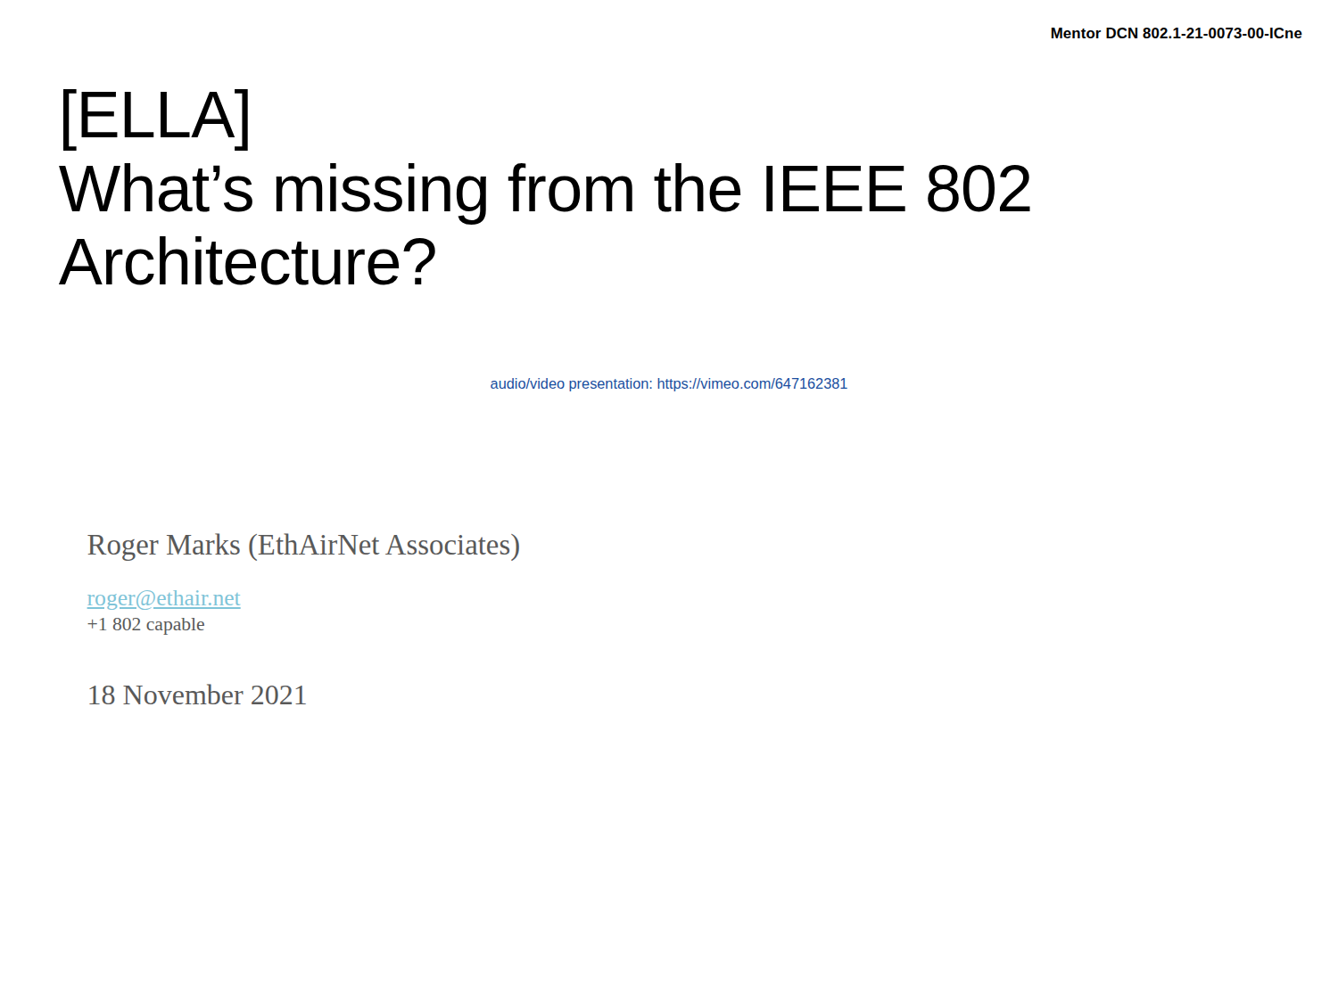Mentor DCN 802.1-21-0073-00-ICne
[ELLA]
What’s missing from the IEEE 802 Architecture?
audio/video presentation: https://vimeo.com/647162381
Roger Marks (EthAirNet Associates)
roger@ethair.net
+1 802 capable
18 November 2021